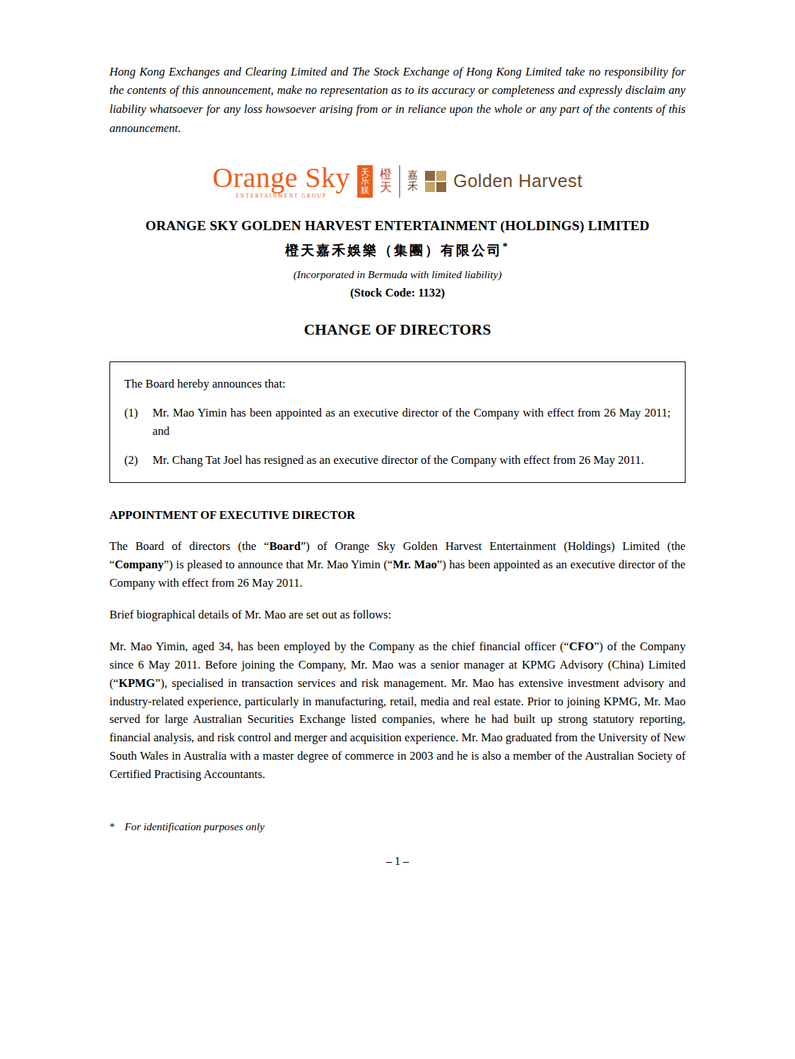Hong Kong Exchanges and Clearing Limited and The Stock Exchange of Hong Kong Limited take no responsibility for the contents of this announcement, make no representation as to its accuracy or completeness and expressly disclaim any liability whatsoever for any loss howsoever arising from or in reliance upon the whole or any part of the contents of this announcement.
Orange Sky ENTERTAINMENT GROUP
天
乐
娱
橙
天
嘉
禾
Golden Harvest
ORANGE SKY GOLDEN HARVEST ENTERTAINMENT (HOLDINGS) LIMITED
橙天嘉禾娛樂（集團）有限公司*
(Incorporated in Bermuda with limited liability)
(Stock Code: 1132)
CHANGE OF DIRECTORS
The Board hereby announces that:
(1) Mr. Mao Yimin has been appointed as an executive director of the Company with effect from 26 May 2011; and
(2) Mr. Chang Tat Joel has resigned as an executive director of the Company with effect from 26 May 2011.
APPOINTMENT OF EXECUTIVE DIRECTOR
The Board of directors (the “Board”) of Orange Sky Golden Harvest Entertainment (Holdings) Limited (the “Company”) is pleased to announce that Mr. Mao Yimin (“Mr. Mao”) has been appointed as an executive director of the Company with effect from 26 May 2011.
Brief biographical details of Mr. Mao are set out as follows:
Mr. Mao Yimin, aged 34, has been employed by the Company as the chief financial officer (“CFO”) of the Company since 6 May 2011. Before joining the Company, Mr. Mao was a senior manager at KPMG Advisory (China) Limited (“KPMG”), specialised in transaction services and risk management. Mr. Mao has extensive investment advisory and industry-related experience, particularly in manufacturing, retail, media and real estate. Prior to joining KPMG, Mr. Mao served for large Australian Securities Exchange listed companies, where he had built up strong statutory reporting, financial analysis, and risk control and merger and acquisition experience. Mr. Mao graduated from the University of New South Wales in Australia with a master degree of commerce in 2003 and he is also a member of the Australian Society of Certified Practising Accountants.
*For identification purposes only
– 1 –